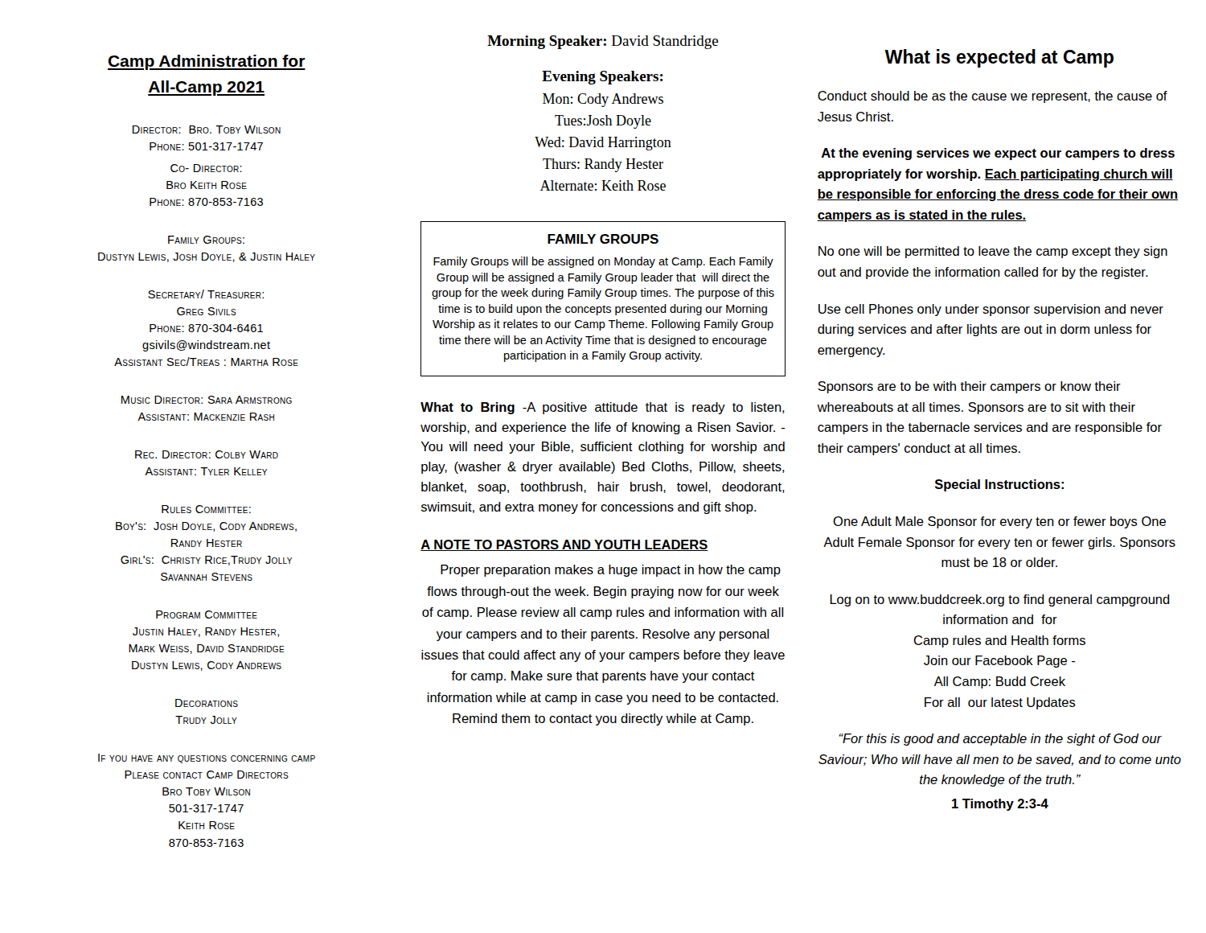Camp Administration for
All-Camp 2021
Director: Bro. Toby Wilson
Phone: 501-317-1747
Co- Director:
Bro Keith Rose
Phone: 870-853-7163
Family Groups:
Dustyn Lewis, Josh Doyle, & Justin Haley
Secretary/ Treasurer:
Greg Sivils
Phone: 870-304-6461
gsivils@windstream.net
Assistant Sec/Treas : Martha Rose
Music Director: Sara Armstrong
Assistant: Mackenzie Rash
Rec. Director: Colby Ward
Assistant: Tyler Kelley
Rules Committee:
Boy's: Josh Doyle, Cody Andrews,
Randy Hester
Girl's: Christy Rice,Trudy Jolly
Savannah Stevens
Program Committee
Justin Haley, Randy Hester,
Mark Weiss, David Standridge
Dustyn Lewis, Cody Andrews
Decorations
Trudy Jolly
If you have any questions concerning camp
Please contact Camp Directors
Bro Toby Wilson
501-317-1747
Keith Rose
870-853-7163
Morning Speaker: David Standridge
Evening Speakers:
Mon: Cody Andrews
Tues:Josh Doyle
Wed: David Harrington
Thurs: Randy Hester
Alternate: Keith Rose
FAMILY GROUPS
Family Groups will be assigned on Monday at Camp. Each Family Group will be assigned a Family Group leader that will direct the group for the week during Family Group times. The purpose of this time is to build upon the concepts presented during our Morning Worship as it relates to our Camp Theme. Following Family Group time there will be an Activity Time that is designed to encourage participation in a Family Group activity.
What to Bring -A positive attitude that is ready to listen, worship, and experience the life of knowing a Risen Savior. - You will need your Bible, sufficient clothing for worship and play, (washer & dryer available) Bed Cloths, Pillow, sheets, blanket, soap, toothbrush, hair brush, towel, deodorant, swimsuit, and extra money for concessions and gift shop.
A NOTE TO PASTORS AND YOUTH LEADERS
Proper preparation makes a huge impact in how the camp flows through-out the week. Begin praying now for our week of camp. Please review all camp rules and information with all your campers and to their parents. Resolve any personal issues that could affect any of your campers before they leave for camp. Make sure that parents have your contact information while at camp in case you need to be contacted. Remind them to contact you directly while at Camp.
What is expected at Camp
Conduct should be as the cause we represent, the cause of Jesus Christ.
At the evening services we expect our campers to dress appropriately for worship. Each participating church will be responsible for enforcing the dress code for their own campers as is stated in the rules.
No one will be permitted to leave the camp except they sign out and provide the information called for by the register.
Use cell Phones only under sponsor supervision and never during services and after lights are out in dorm unless for emergency.
Sponsors are to be with their campers or know their whereabouts at all times. Sponsors are to sit with their campers in the tabernacle services and are responsible for their campers' conduct at all times.
Special Instructions:
One Adult Male Sponsor for every ten or fewer boys One Adult Female Sponsor for every ten or fewer girls. Sponsors must be 18 or older.
Log on to www.buddcreek.org to find general campground information and for
Camp rules and Health forms
Join our Facebook Page -
All Camp: Budd Creek
For all our latest Updates
“For this is good and acceptable in the sight of God our Saviour; Who will have all men to be saved, and to come unto the knowledge of the truth.” 1 Timothy 2:3-4